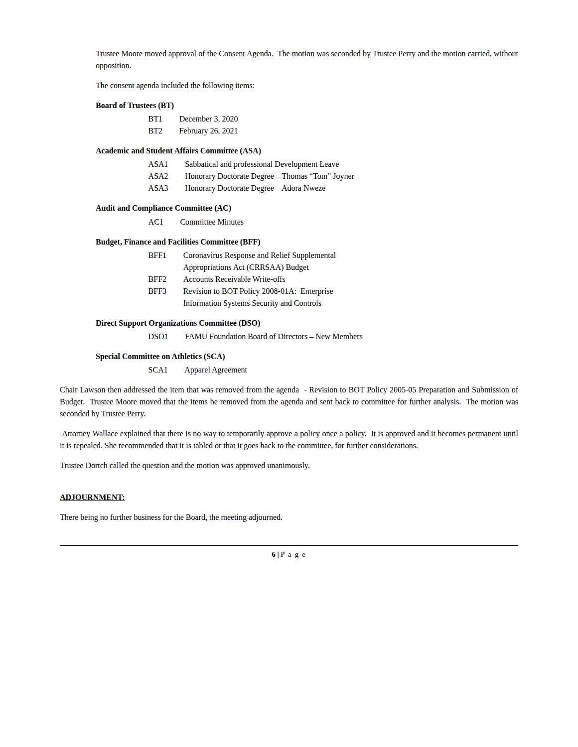Trustee Moore moved approval of the Consent Agenda. The motion was seconded by Trustee Perry and the motion carried, without opposition.
The consent agenda included the following items:
Board of Trustees (BT)
| BT1 | December 3, 2020 |
| BT2 | February 26, 2021 |
Academic and Student Affairs Committee (ASA)
| ASA1 | Sabbatical and professional Development Leave |
| ASA2 | Honorary Doctorate Degree – Thomas “Tom” Joyner |
| ASA3 | Honorary Doctorate Degree – Adora Nweze |
Audit and Compliance Committee (AC)
| AC1 | Committee Minutes |
Budget, Finance and Facilities Committee (BFF)
| BFF1 | Coronavirus Response and Relief Supplemental Appropriations Act (CRRSAA) Budget |
| BFF2 | Accounts Receivable Write-offs |
| BFF3 | Revision to BOT Policy 2008-01A: Enterprise Information Systems Security and Controls |
Direct Support Organizations Committee (DSO)
| DSO1 | FAMU Foundation Board of Directors – New Members |
Special Committee on Athletics (SCA)
| SCA1 | Apparel Agreement |
Chair Lawson then addressed the item that was removed from the agenda - Revision to BOT Policy 2005-05 Preparation and Submission of Budget. Trustee Moore moved that the items be removed from the agenda and sent back to committee for further analysis. The motion was seconded by Trustee Perry.
Attorney Wallace explained that there is no way to temporarily approve a policy once a policy. It is approved and it becomes permanent until it is repealed. She recommended that it is tabled or that it goes back to the committee, for further considerations.
Trustee Dortch called the question and the motion was approved unanimously.
ADJOURNMENT:
There being no further business for the Board, the meeting adjourned.
6 | P a g e